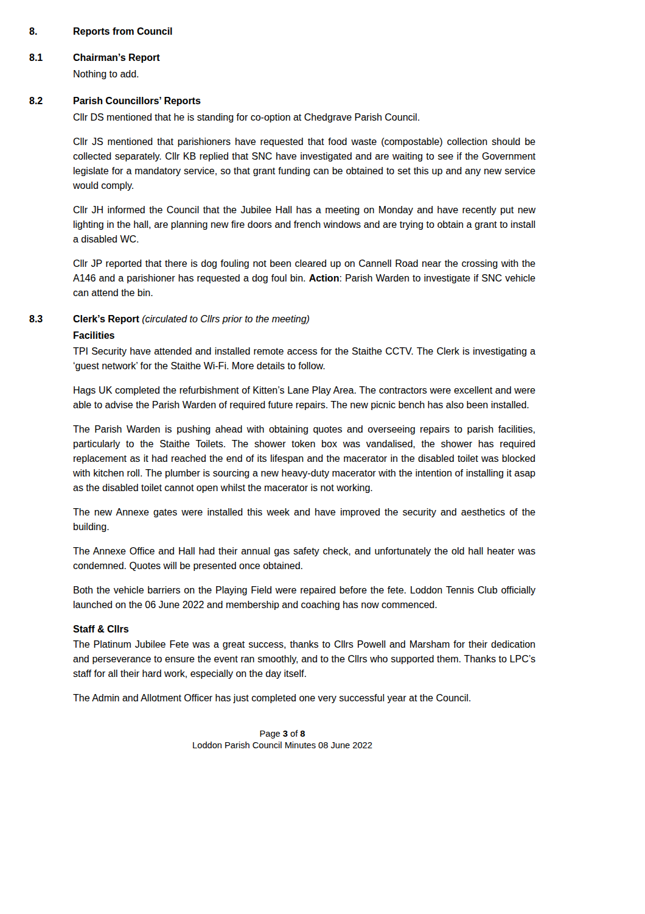8. Reports from Council
8.1 Chairman’s Report
Nothing to add.
8.2 Parish Councillors’ Reports
Cllr DS mentioned that he is standing for co-option at Chedgrave Parish Council.
Cllr JS mentioned that parishioners have requested that food waste (compostable) collection should be collected separately. Cllr KB replied that SNC have investigated and are waiting to see if the Government legislate for a mandatory service, so that grant funding can be obtained to set this up and any new service would comply.
Cllr JH informed the Council that the Jubilee Hall has a meeting on Monday and have recently put new lighting in the hall, are planning new fire doors and french windows and are trying to obtain a grant to install a disabled WC.
Cllr JP reported that there is dog fouling not been cleared up on Cannell Road near the crossing with the A146 and a parishioner has requested a dog foul bin. Action: Parish Warden to investigate if SNC vehicle can attend the bin.
8.3 Clerk’s Report (circulated to Cllrs prior to the meeting)
Facilities
TPI Security have attended and installed remote access for the Staithe CCTV. The Clerk is investigating a ‘guest network’ for the Staithe Wi-Fi. More details to follow.
Hags UK completed the refurbishment of Kitten’s Lane Play Area. The contractors were excellent and were able to advise the Parish Warden of required future repairs. The new picnic bench has also been installed.
The Parish Warden is pushing ahead with obtaining quotes and overseeing repairs to parish facilities, particularly to the Staithe Toilets. The shower token box was vandalised, the shower has required replacement as it had reached the end of its lifespan and the macerator in the disabled toilet was blocked with kitchen roll. The plumber is sourcing a new heavy-duty macerator with the intention of installing it asap as the disabled toilet cannot open whilst the macerator is not working.
The new Annexe gates were installed this week and have improved the security and aesthetics of the building.
The Annexe Office and Hall had their annual gas safety check, and unfortunately the old hall heater was condemned. Quotes will be presented once obtained.
Both the vehicle barriers on the Playing Field were repaired before the fete. Loddon Tennis Club officially launched on the 06 June 2022 and membership and coaching has now commenced.
Staff & Cllrs
The Platinum Jubilee Fete was a great success, thanks to Cllrs Powell and Marsham for their dedication and perseverance to ensure the event ran smoothly, and to the Cllrs who supported them. Thanks to LPC’s staff for all their hard work, especially on the day itself.
The Admin and Allotment Officer has just completed one very successful year at the Council.
Page 3 of 8
Loddon Parish Council Minutes 08 June 2022